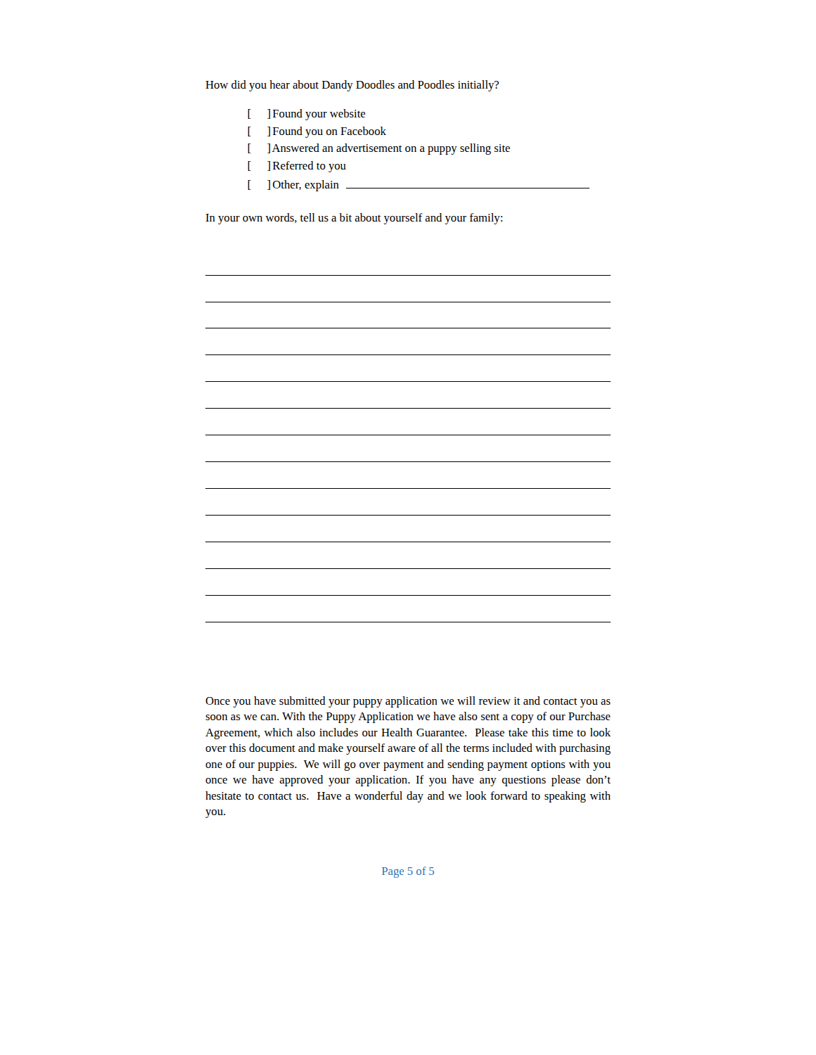How did you hear about Dandy Doodles and Poodles initially?
[ ] Found your website
[ ] Found you on Facebook
[ ] Answered an advertisement on a puppy selling site
[ ] Referred to you
[ ] Other, explain
In your own words, tell us a bit about yourself and your family:
Once you have submitted your puppy application we will review it and contact you as soon as we can. With the Puppy Application we have also sent a copy of our Purchase Agreement, which also includes our Health Guarantee. Please take this time to look over this document and make yourself aware of all the terms included with purchasing one of our puppies. We will go over payment and sending payment options with you once we have approved your application. If you have any questions please don’t hesitate to contact us. Have a wonderful day and we look forward to speaking with you.
Page 5 of 5